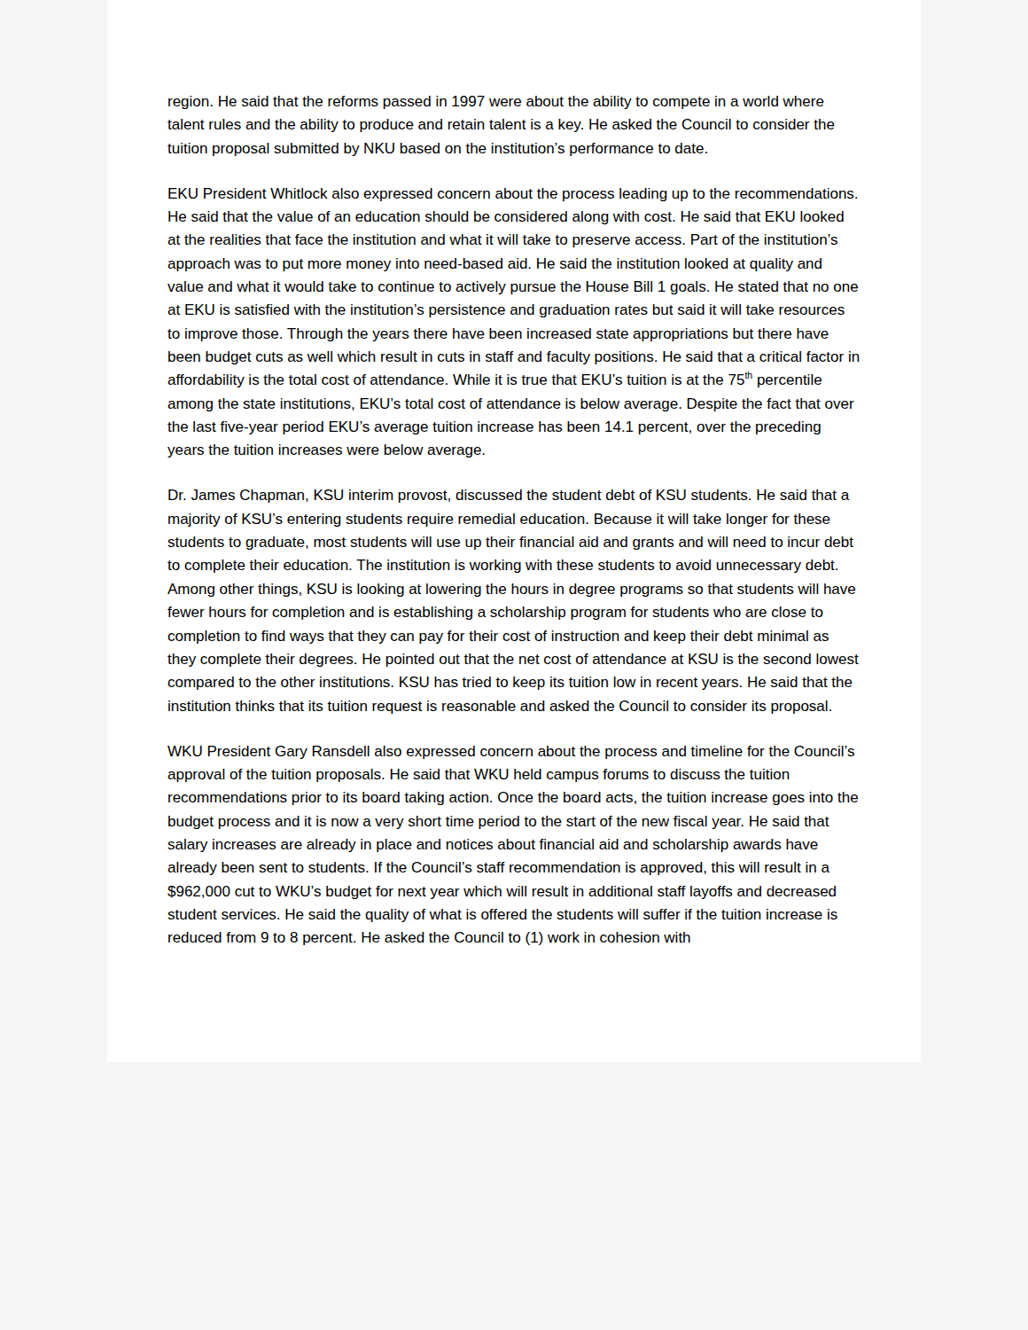region. He said that the reforms passed in 1997 were about the ability to compete in a world where talent rules and the ability to produce and retain talent is a key. He asked the Council to consider the tuition proposal submitted by NKU based on the institution’s performance to date.
EKU President Whitlock also expressed concern about the process leading up to the recommendations. He said that the value of an education should be considered along with cost. He said that EKU looked at the realities that face the institution and what it will take to preserve access. Part of the institution’s approach was to put more money into need-based aid. He said the institution looked at quality and value and what it would take to continue to actively pursue the House Bill 1 goals. He stated that no one at EKU is satisfied with the institution’s persistence and graduation rates but said it will take resources to improve those. Through the years there have been increased state appropriations but there have been budget cuts as well which result in cuts in staff and faculty positions. He said that a critical factor in affordability is the total cost of attendance. While it is true that EKU’s tuition is at the 75th percentile among the state institutions, EKU’s total cost of attendance is below average. Despite the fact that over the last five-year period EKU’s average tuition increase has been 14.1 percent, over the preceding years the tuition increases were below average.
Dr. James Chapman, KSU interim provost, discussed the student debt of KSU students. He said that a majority of KSU’s entering students require remedial education. Because it will take longer for these students to graduate, most students will use up their financial aid and grants and will need to incur debt to complete their education. The institution is working with these students to avoid unnecessary debt. Among other things, KSU is looking at lowering the hours in degree programs so that students will have fewer hours for completion and is establishing a scholarship program for students who are close to completion to find ways that they can pay for their cost of instruction and keep their debt minimal as they complete their degrees. He pointed out that the net cost of attendance at KSU is the second lowest compared to the other institutions. KSU has tried to keep its tuition low in recent years. He said that the institution thinks that its tuition request is reasonable and asked the Council to consider its proposal.
WKU President Gary Ransdell also expressed concern about the process and timeline for the Council’s approval of the tuition proposals. He said that WKU held campus forums to discuss the tuition recommendations prior to its board taking action. Once the board acts, the tuition increase goes into the budget process and it is now a very short time period to the start of the new fiscal year. He said that salary increases are already in place and notices about financial aid and scholarship awards have already been sent to students. If the Council’s staff recommendation is approved, this will result in a $962,000 cut to WKU’s budget for next year which will result in additional staff layoffs and decreased student services. He said the quality of what is offered the students will suffer if the tuition increase is reduced from 9 to 8 percent. He asked the Council to (1) work in cohesion with